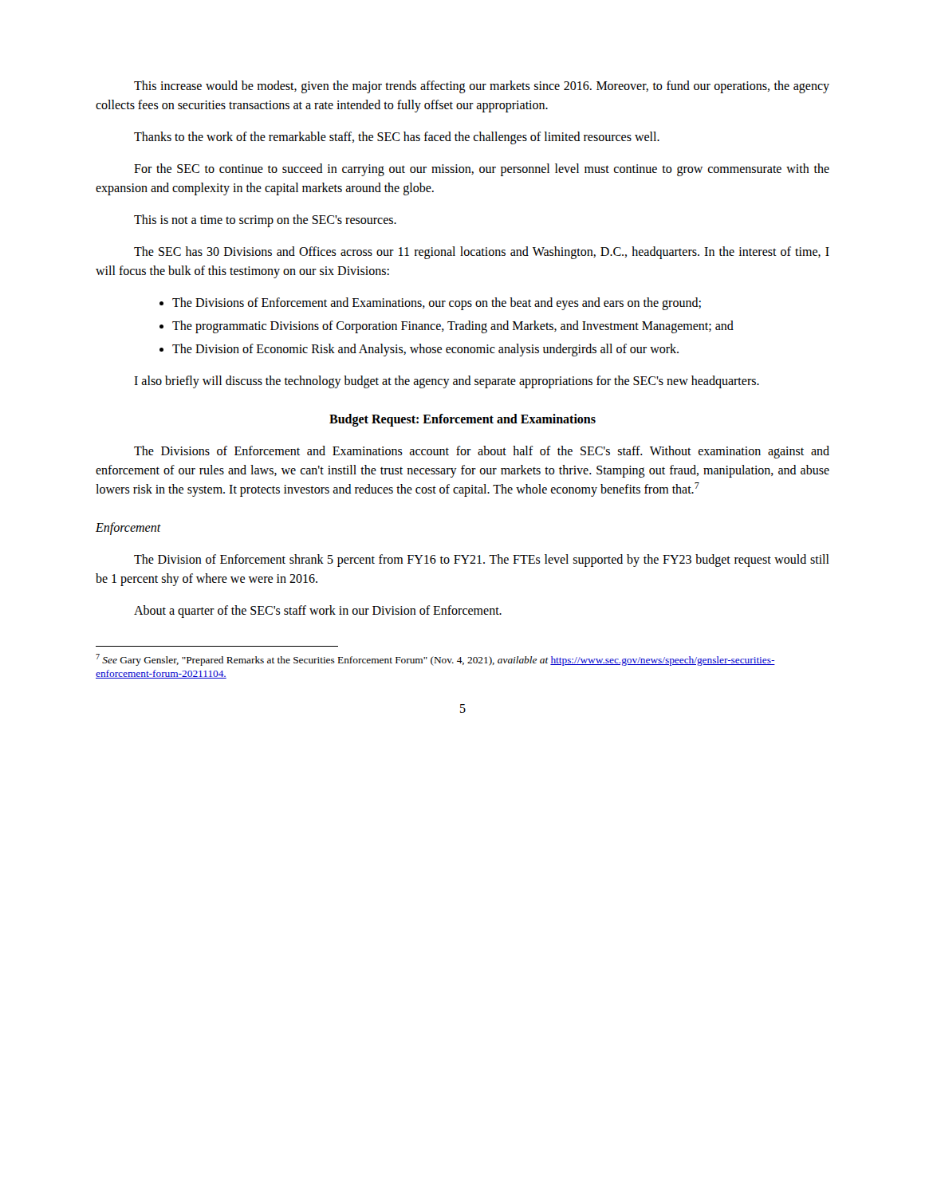This increase would be modest, given the major trends affecting our markets since 2016. Moreover, to fund our operations, the agency collects fees on securities transactions at a rate intended to fully offset our appropriation.
Thanks to the work of the remarkable staff, the SEC has faced the challenges of limited resources well.
For the SEC to continue to succeed in carrying out our mission, our personnel level must continue to grow commensurate with the expansion and complexity in the capital markets around the globe.
This is not a time to scrimp on the SEC's resources.
The SEC has 30 Divisions and Offices across our 11 regional locations and Washington, D.C., headquarters. In the interest of time, I will focus the bulk of this testimony on our six Divisions:
The Divisions of Enforcement and Examinations, our cops on the beat and eyes and ears on the ground;
The programmatic Divisions of Corporation Finance, Trading and Markets, and Investment Management; and
The Division of Economic Risk and Analysis, whose economic analysis undergirds all of our work.
I also briefly will discuss the technology budget at the agency and separate appropriations for the SEC's new headquarters.
Budget Request: Enforcement and Examinations
The Divisions of Enforcement and Examinations account for about half of the SEC's staff. Without examination against and enforcement of our rules and laws, we can't instill the trust necessary for our markets to thrive. Stamping out fraud, manipulation, and abuse lowers risk in the system. It protects investors and reduces the cost of capital. The whole economy benefits from that.7
Enforcement
The Division of Enforcement shrank 5 percent from FY16 to FY21. The FTEs level supported by the FY23 budget request would still be 1 percent shy of where we were in 2016.
About a quarter of the SEC's staff work in our Division of Enforcement.
7 See Gary Gensler, "Prepared Remarks at the Securities Enforcement Forum" (Nov. 4, 2021), available at https://www.sec.gov/news/speech/gensler-securities-enforcement-forum-20211104.
5